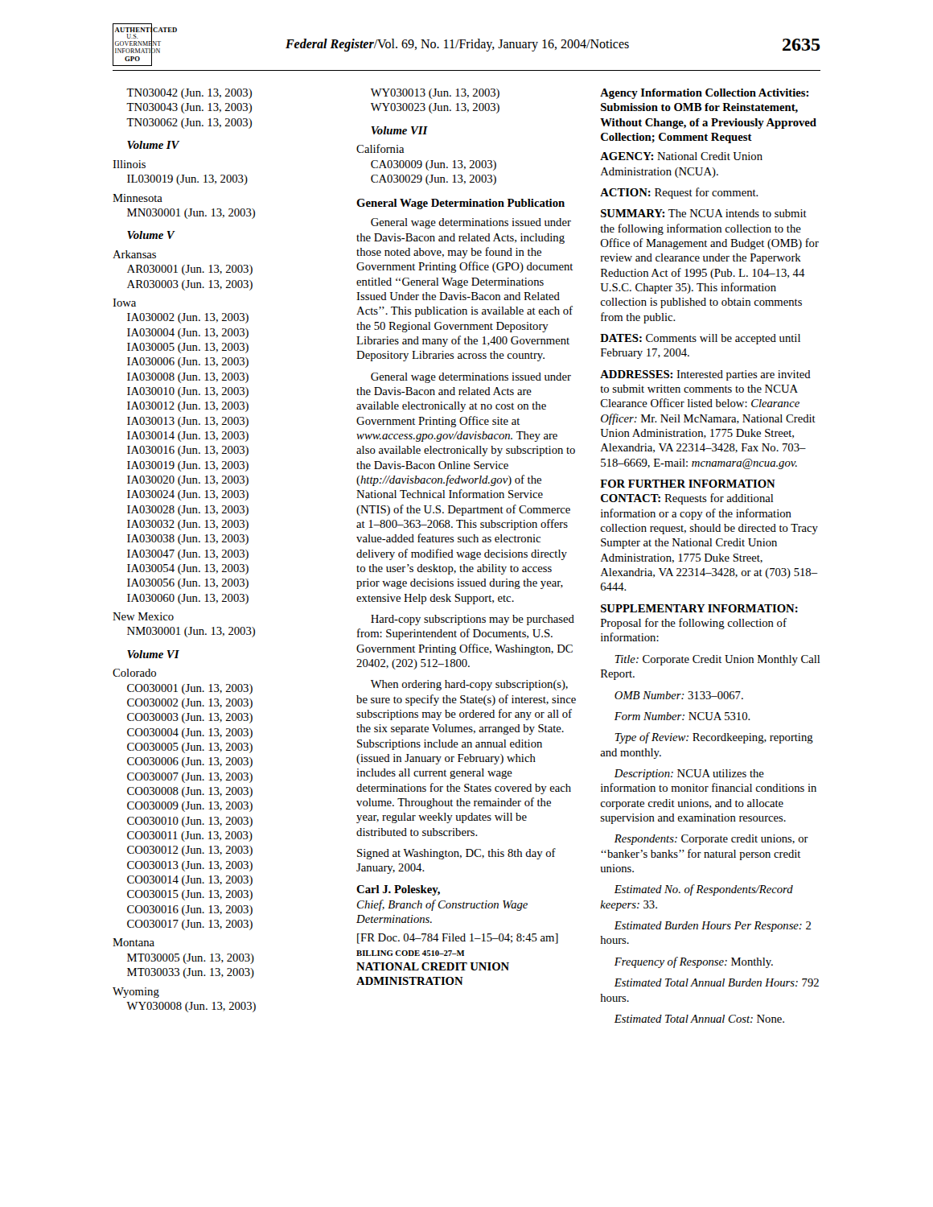AUTHENTICATED U.S. GOVERNMENT
INFORMATION
GPO
Federal Register/Vol. 69, No. 11/Friday, January 16, 2004/Notices
2635
TN030042 (Jun. 13, 2003)
TN030043 (Jun. 13, 2003)
TN030062 (Jun. 13, 2003)
Volume IV
Illinois
IL030019 (Jun. 13, 2003)
Minnesota
MN030001 (Jun. 13, 2003)
Volume V
Arkansas
AR030001 (Jun. 13, 2003)
AR030003 (Jun. 13, 2003)
Iowa
IA030002 (Jun. 13, 2003)
IA030004 (Jun. 13, 2003)
IA030005 (Jun. 13, 2003)
IA030006 (Jun. 13, 2003)
IA030008 (Jun. 13, 2003)
IA030010 (Jun. 13, 2003)
IA030012 (Jun. 13, 2003)
IA030013 (Jun. 13, 2003)
IA030014 (Jun. 13, 2003)
IA030016 (Jun. 13, 2003)
IA030019 (Jun. 13, 2003)
IA030020 (Jun. 13, 2003)
IA030024 (Jun. 13, 2003)
IA030028 (Jun. 13, 2003)
IA030032 (Jun. 13, 2003)
IA030038 (Jun. 13, 2003)
IA030047 (Jun. 13, 2003)
IA030054 (Jun. 13, 2003)
IA030056 (Jun. 13, 2003)
IA030060 (Jun. 13, 2003)
New Mexico
NM030001 (Jun. 13, 2003)
Volume VI
Colorado
CO030001 (Jun. 13, 2003)
CO030002 (Jun. 13, 2003)
CO030003 (Jun. 13, 2003)
CO030004 (Jun. 13, 2003)
CO030005 (Jun. 13, 2003)
CO030006 (Jun. 13, 2003)
CO030007 (Jun. 13, 2003)
CO030008 (Jun. 13, 2003)
CO030009 (Jun. 13, 2003)
CO030010 (Jun. 13, 2003)
CO030011 (Jun. 13, 2003)
CO030012 (Jun. 13, 2003)
CO030013 (Jun. 13, 2003)
CO030014 (Jun. 13, 2003)
CO030015 (Jun. 13, 2003)
CO030016 (Jun. 13, 2003)
CO030017 (Jun. 13, 2003)
Montana
MT030005 (Jun. 13, 2003)
MT030033 (Jun. 13, 2003)
Wyoming
WY030008 (Jun. 13, 2003)
WY030013 (Jun. 13, 2003)
WY030023 (Jun. 13, 2003)
Volume VII
California
CA030009 (Jun. 13, 2003)
CA030029 (Jun. 13, 2003)
General Wage Determination Publication
General wage determinations issued under the Davis-Bacon and related Acts, including those noted above, may be found in the Government Printing Office (GPO) document entitled ‘‘General Wage Determinations Issued Under the Davis-Bacon and Related Acts’’. This publication is available at each of the 50 Regional Government Depository Libraries and many of the 1,400 Government Depository Libraries across the country.
General wage determinations issued under the Davis-Bacon and related Acts are available electronically at no cost on the Government Printing Office site at www.access.gpo.gov/davisbacon. They are also available electronically by subscription to the Davis-Bacon Online Service (http://davisbacon.fedworld.gov) of the National Technical Information Service (NTIS) of the U.S. Department of Commerce at 1–800–363–2068. This subscription offers value-added features such as electronic delivery of modified wage decisions directly to the user’s desktop, the ability to access prior wage decisions issued during the year, extensive Help desk Support, etc.
Hard-copy subscriptions may be purchased from: Superintendent of Documents, U.S. Government Printing Office, Washington, DC 20402, (202) 512–1800.
When ordering hard-copy subscription(s), be sure to specify the State(s) of interest, since subscriptions may be ordered for any or all of the six separate Volumes, arranged by State. Subscriptions include an annual edition (issued in January or February) which includes all current general wage determinations for the States covered by each volume. Throughout the remainder of the year, regular weekly updates will be distributed to subscribers.
Signed at Washington, DC, this 8th day of January, 2004.
Carl J. Poleskey,
Chief, Branch of Construction Wage Determinations.
[FR Doc. 04–784 Filed 1–15–04; 8:45 am]
BILLING CODE 4510–27–M
NATIONAL CREDIT UNION ADMINISTRATION
Agency Information Collection Activities: Submission to OMB for Reinstatement, Without Change, of a Previously Approved Collection; Comment Request
AGENCY: National Credit Union Administration (NCUA).
ACTION: Request for comment.
SUMMARY: The NCUA intends to submit the following information collection to the Office of Management and Budget (OMB) for review and clearance under the Paperwork Reduction Act of 1995 (Pub. L. 104–13, 44 U.S.C. Chapter 35). This information collection is published to obtain comments from the public.
DATES: Comments will be accepted until February 17, 2004.
ADDRESSES: Interested parties are invited to submit written comments to the NCUA Clearance Officer listed below: Clearance Officer: Mr. Neil McNamara, National Credit Union Administration, 1775 Duke Street, Alexandria, VA 22314–3428, Fax No. 703–518–6669, E-mail: mcnamara@ncua.gov.
FOR FURTHER INFORMATION CONTACT: Requests for additional information or a copy of the information collection request, should be directed to Tracy Sumpter at the National Credit Union Administration, 1775 Duke Street, Alexandria, VA 22314–3428, or at (703) 518–6444.
SUPPLEMENTARY INFORMATION: Proposal for the following collection of information:
Title: Corporate Credit Union Monthly Call Report.
OMB Number: 3133–0067.
Form Number: NCUA 5310.
Type of Review: Recordkeeping, reporting and monthly.
Description: NCUA utilizes the information to monitor financial conditions in corporate credit unions, and to allocate supervision and examination resources.
Respondents: Corporate credit unions, or ‘‘banker’s banks’’ for natural person credit unions.
Estimated No. of Respondents/Record keepers: 33.
Estimated Burden Hours Per Response: 2 hours.
Frequency of Response: Monthly.
Estimated Total Annual Burden Hours: 792 hours.
Estimated Total Annual Cost: None.